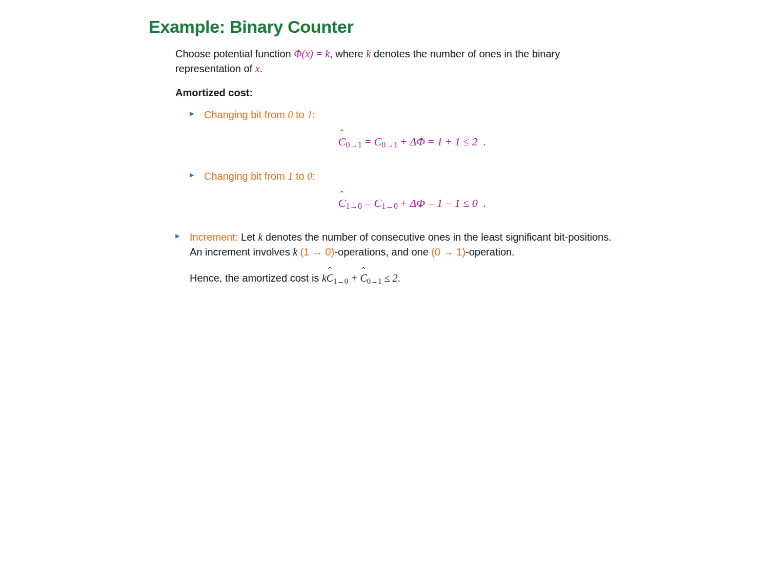Example: Binary Counter
Choose potential function Φ(x) = k, where k denotes the number of ones in the binary representation of x.
Amortized cost:
Changing bit from 0 to 1:
C 0→1 = C0→1 + ΔΦ = 1 + 1 ≤ 2 .
Changing bit from 1 to 0:
C 1→0 = C1→0 + ΔΦ = 1 − 1 ≤ 0 .
Increment: Let k denotes the number of consecutive ones in the least significant bit-positions. An increment involves k (1 → 0)-operations, and one (0 → 1)-operation.
Hence, the amortized cost is kC 1→0 + C 0→1 ≤ 2.